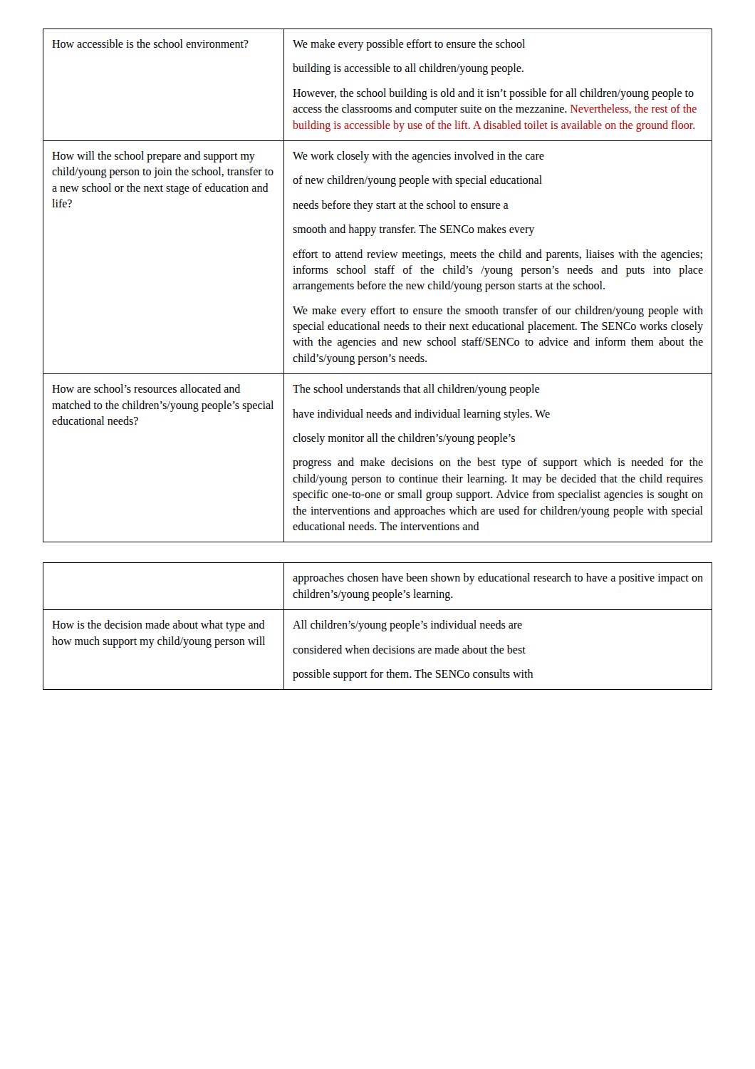| How accessible is the school environment? | We make every possible effort to ensure the school building is accessible to all children/young people. However, the school building is old and it isn’t possible for all children/young people to access the classrooms and computer suite on the mezzanine. Nevertheless, the rest of the building is accessible by use of the lift. A disabled toilet is available on the ground floor. |
| How will the school prepare and support my child/young person to join the school, transfer to a new school or the next stage of education and life? | We work closely with the agencies involved in the care of new children/young people with special educational needs before they start at the school to ensure a smooth and happy transfer. The SENCo makes every effort to attend review meetings, meets the child and parents, liaises with the agencies; informs school staff of the child’s /young person’s needs and puts into place arrangements before the new child/young person starts at the school. We make every effort to ensure the smooth transfer of our children/young people with special educational needs to their next educational placement. The SENCo works closely with the agencies and new school staff/SENCo to advice and inform them about the child’s/young person’s needs. |
| How are school’s resources allocated and matched to the children’s/young people’s special educational needs? | The school understands that all children/young people have individual needs and individual learning styles. We closely monitor all the children’s/young people’s progress and make decisions on the best type of support which is needed for the child/young person to continue their learning. It may be decided that the child requires specific one-to-one or small group support. Advice from specialist agencies is sought on the interventions and approaches which are used for children/young people with special educational needs. The interventions and |
| | approaches chosen have been shown by educational research to have a positive impact on children’s/young people’s learning. |
| How is the decision made about what type and how much support my child/young person will | All children’s/young people’s individual needs are considered when decisions are made about the best possible support for them. The SENCo consults with |